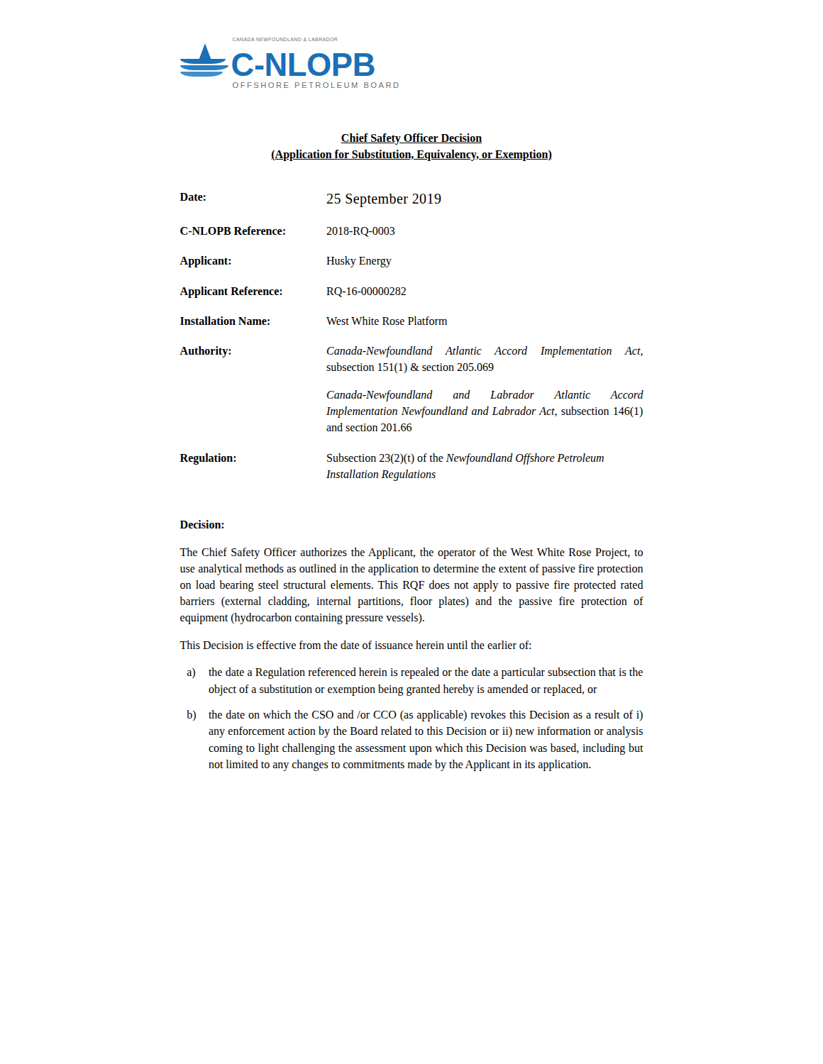CANADA NEWFOUNDLAND & LABRADOR
C-NLOPB
OFFSHORE PETROLEUM BOARD
Chief Safety Officer Decision (Application for Substitution, Equivalency, or Exemption)
| Date: | 25 September 2019 |
| C-NLOPB Reference: | 2018-RQ-0003 |
| Applicant: | Husky Energy |
| Applicant Reference: | RQ-16-00000282 |
| Installation Name: | West White Rose Platform |
| Authority: | Canada-Newfoundland Atlantic Accord Implementation Act , subsection 151(1) & section 205.069 Canada-Newfoundland and Labrador Atlantic Accord Implementation Newfoundland and Labrador Act , subsection 146(1) and section 201.66 |
| Regulation: | Subsection 23(2)(t) of the Newfoundland Offshore Petroleum Installation Regulations |
Decision:
The Chief Safety Officer authorizes the Applicant, the operator of the West White Rose Project, to use analytical methods as outlined in the application to determine the extent of passive fire protection on load bearing steel structural elements. This RQF does not apply to passive fire protected rated barriers (external cladding, internal partitions, floor plates) and the passive fire protection of equipment (hydrocarbon containing pressure vessels).
This Decision is effective from the date of issuance herein until the earlier of:
a) the date a Regulation referenced herein is repealed or the date a particular subsection that is the object of a substitution or exemption being granted hereby is amended or replaced, or
b) the date on which the CSO and /or CCO (as applicable) revokes this Decision as a result of i) any enforcement action by the Board related to this Decision or ii) new information or analysis coming to light challenging the assessment upon which this Decision was based, including but not limited to any changes to commitments made by the Applicant in its application.